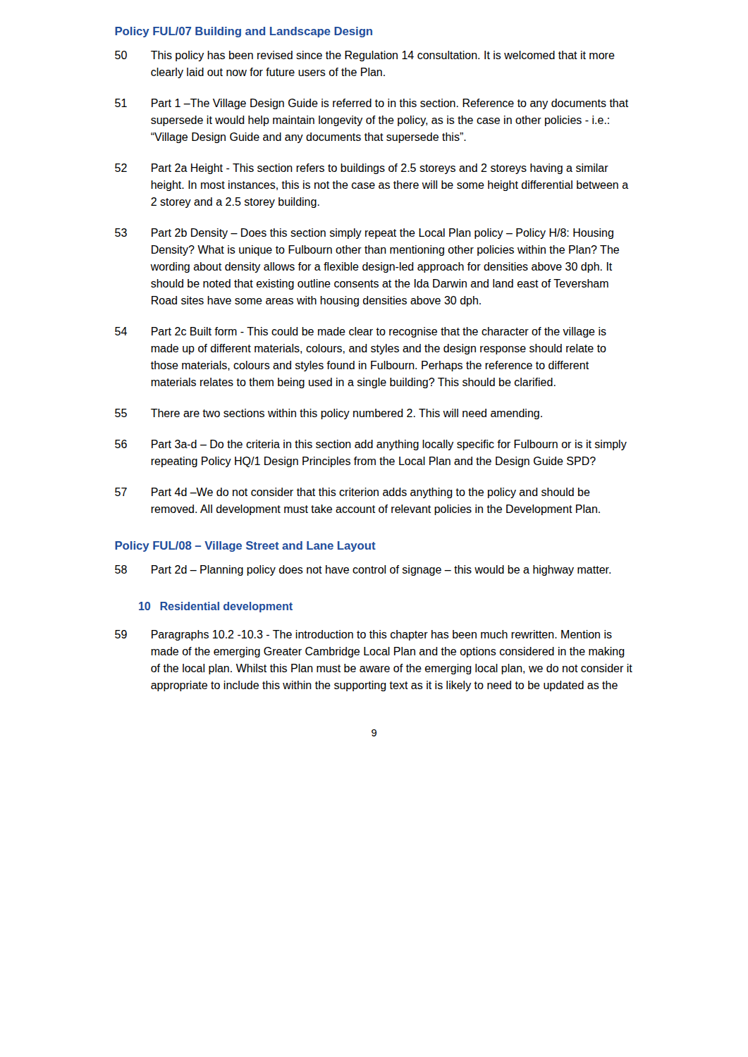Policy FUL/07 Building and Landscape Design
50
This policy has been revised since the Regulation 14 consultation. It is welcomed that it more clearly laid out now for future users of the Plan.
51
Part 1 –The Village Design Guide is referred to in this section. Reference to any documents that supersede it would help maintain longevity of the policy, as is the case in other policies - i.e.: “Village Design Guide and any documents that supersede this”.
52
Part 2a Height - This section refers to buildings of 2.5 storeys and 2 storeys having a similar height. In most instances, this is not the case as there will be some height differential between a 2 storey and a 2.5 storey building.
53
Part 2b Density – Does this section simply repeat the Local Plan policy – Policy H/8: Housing Density? What is unique to Fulbourn other than mentioning other policies within the Plan? The wording about density allows for a flexible design-led approach for densities above 30 dph. It should be noted that existing outline consents at the Ida Darwin and land east of Teversham Road sites have some areas with housing densities above 30 dph.
54
Part 2c Built form - This could be made clear to recognise that the character of the village is made up of different materials, colours, and styles and the design response should relate to those materials, colours and styles found in Fulbourn. Perhaps the reference to different materials relates to them being used in a single building? This should be clarified.
55
There are two sections within this policy numbered 2. This will need amending.
56
Part 3a-d – Do the criteria in this section add anything locally specific for Fulbourn or is it simply repeating Policy HQ/1 Design Principles from the Local Plan and the Design Guide SPD?
57
Part 4d –We do not consider that this criterion adds anything to the policy and should be removed. All development must take account of relevant policies in the Development Plan.
Policy FUL/08 – Village Street and Lane Layout
58
Part 2d – Planning policy does not have control of signage – this would be a highway matter.
10
Residential development
59
Paragraphs 10.2 -10.3 - The introduction to this chapter has been much rewritten. Mention is made of the emerging Greater Cambridge Local Plan and the options considered in the making of the local plan. Whilst this Plan must be aware of the emerging local plan, we do not consider it appropriate to include this within the supporting text as it is likely to need to be updated as the
9